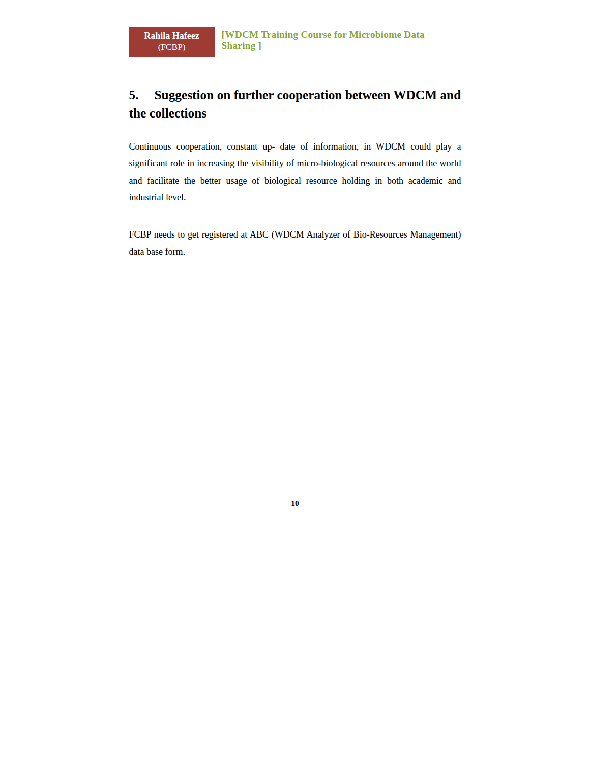Rahila Hafeez
(FCBP)
[WDCM Training Course for Microbiome Data Sharing ]
5. Suggestion on further cooperation between WDCM and the collections
Continuous cooperation, constant up- date of information, in WDCM could play a significant role in increasing the visibility of micro-biological resources around the world and facilitate the better usage of biological resource holding in both academic and industrial level.
FCBP needs to get registered at ABC (WDCM Analyzer of Bio-Resources Management) data base form.
10